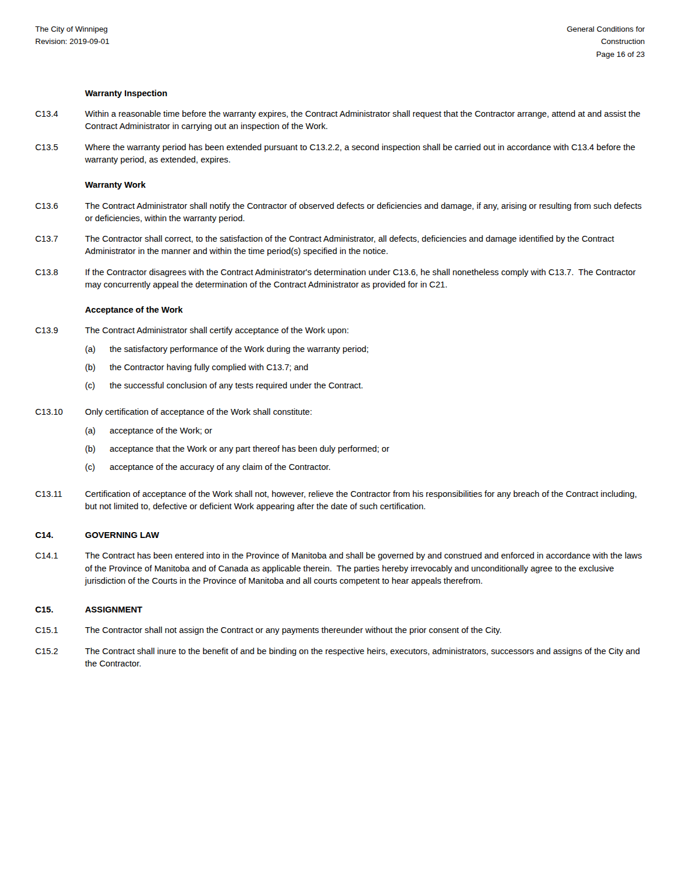The City of Winnipeg
Revision: 2019-09-01
General Conditions for
Construction
Page 16 of 23
Warranty Inspection
C13.4
Within a reasonable time before the warranty expires, the Contract Administrator shall request that the Contractor arrange, attend at and assist the Contract Administrator in carrying out an inspection of the Work.
C13.5
Where the warranty period has been extended pursuant to C13.2.2, a second inspection shall be carried out in accordance with C13.4 before the warranty period, as extended, expires.
Warranty Work
C13.6
The Contract Administrator shall notify the Contractor of observed defects or deficiencies and damage, if any, arising or resulting from such defects or deficiencies, within the warranty period.
C13.7
The Contractor shall correct, to the satisfaction of the Contract Administrator, all defects, deficiencies and damage identified by the Contract Administrator in the manner and within the time period(s) specified in the notice.
C13.8
If the Contractor disagrees with the Contract Administrator's determination under C13.6, he shall nonetheless comply with C13.7. The Contractor may concurrently appeal the determination of the Contract Administrator as provided for in C21.
Acceptance of the Work
C13.9
The Contract Administrator shall certify acceptance of the Work upon:
(a) the satisfactory performance of the Work during the warranty period;
(b) the Contractor having fully complied with C13.7; and
(c) the successful conclusion of any tests required under the Contract.
C13.10
Only certification of acceptance of the Work shall constitute:
(a) acceptance of the Work; or
(b) acceptance that the Work or any part thereof has been duly performed; or
(c) acceptance of the accuracy of any claim of the Contractor.
C13.11
Certification of acceptance of the Work shall not, however, relieve the Contractor from his responsibilities for any breach of the Contract including, but not limited to, defective or deficient Work appearing after the date of such certification.
C14.
GOVERNING LAW
C14.1
The Contract has been entered into in the Province of Manitoba and shall be governed by and construed and enforced in accordance with the laws of the Province of Manitoba and of Canada as applicable therein. The parties hereby irrevocably and unconditionally agree to the exclusive jurisdiction of the Courts in the Province of Manitoba and all courts competent to hear appeals therefrom.
C15.
ASSIGNMENT
C15.1
The Contractor shall not assign the Contract or any payments thereunder without the prior consent of the City.
C15.2
The Contract shall inure to the benefit of and be binding on the respective heirs, executors, administrators, successors and assigns of the City and the Contractor.